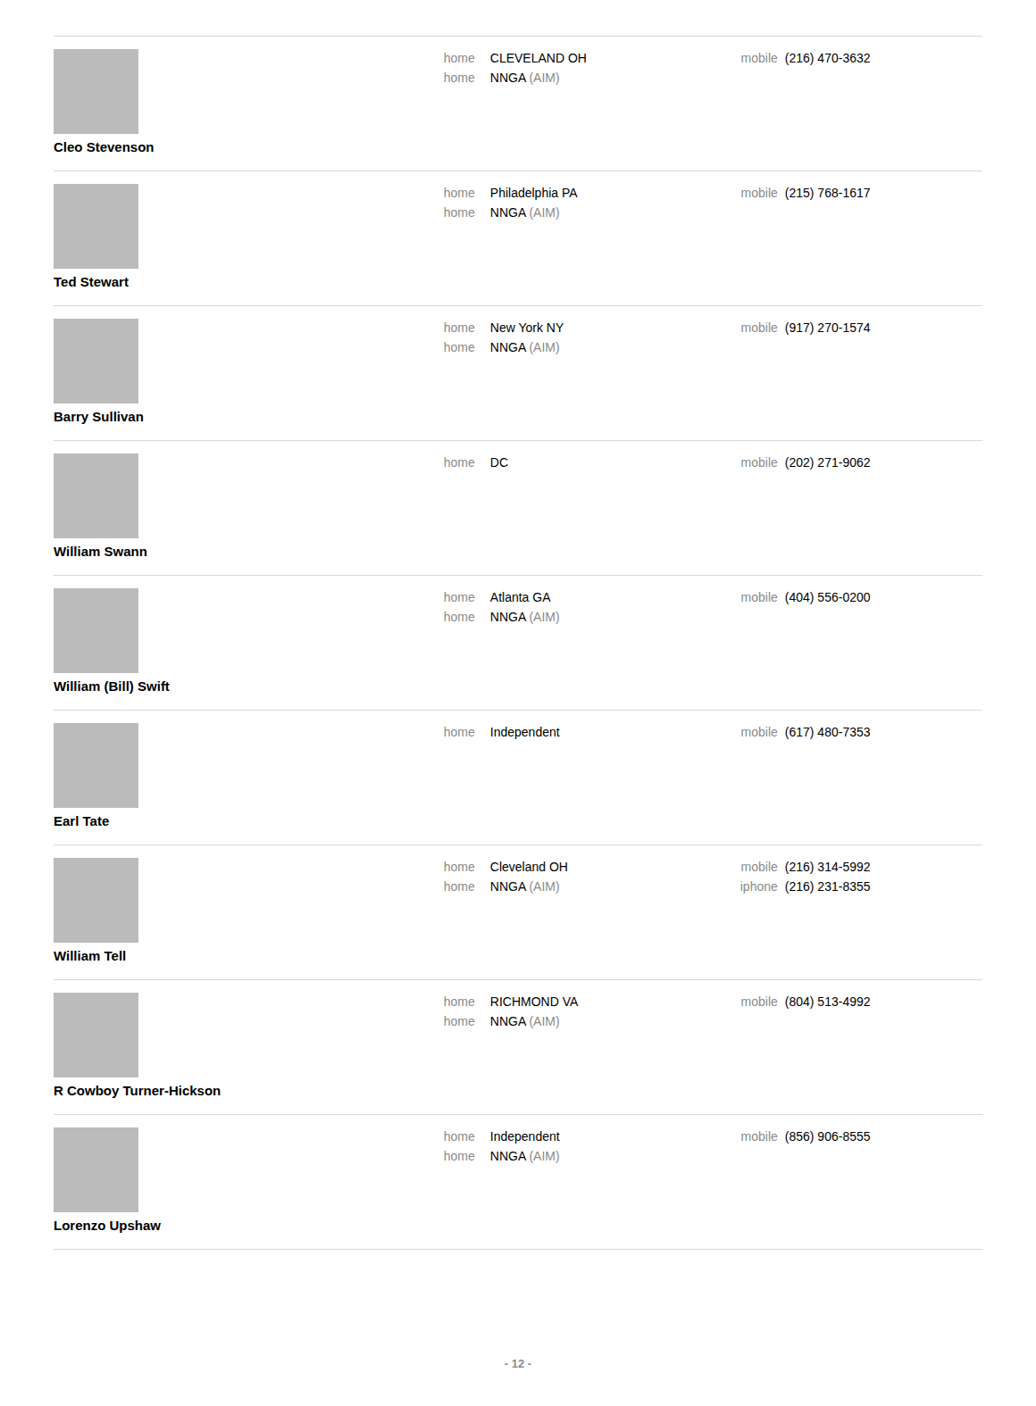| Cleo Stevenson | home CLEVELAND OH home NNGA (AIM) | mobile (216) 470-3632 |
| Ted Stewart | home Philadelphia PA home NNGA (AIM) | mobile (215) 768-1617 |
| Barry Sullivan | home New York NY home NNGA (AIM) | mobile (917) 270-1574 |
| William Swann | home DC | mobile (202) 271-9062 |
| William (Bill) Swift | home Atlanta GA home NNGA (AIM) | mobile (404) 556-0200 |
| Earl Tate | home Independent | mobile (617) 480-7353 |
| William Tell | home Cleveland OH home NNGA (AIM) | mobile (216) 314-5992 iphone (216) 231-8355 |
| R Cowboy Turner-Hickson | home RICHMOND VA home NNGA (AIM) | mobile (804) 513-4992 |
| Lorenzo Upshaw | home Independent home NNGA (AIM) | mobile (856) 906-8555 |
- 12 -